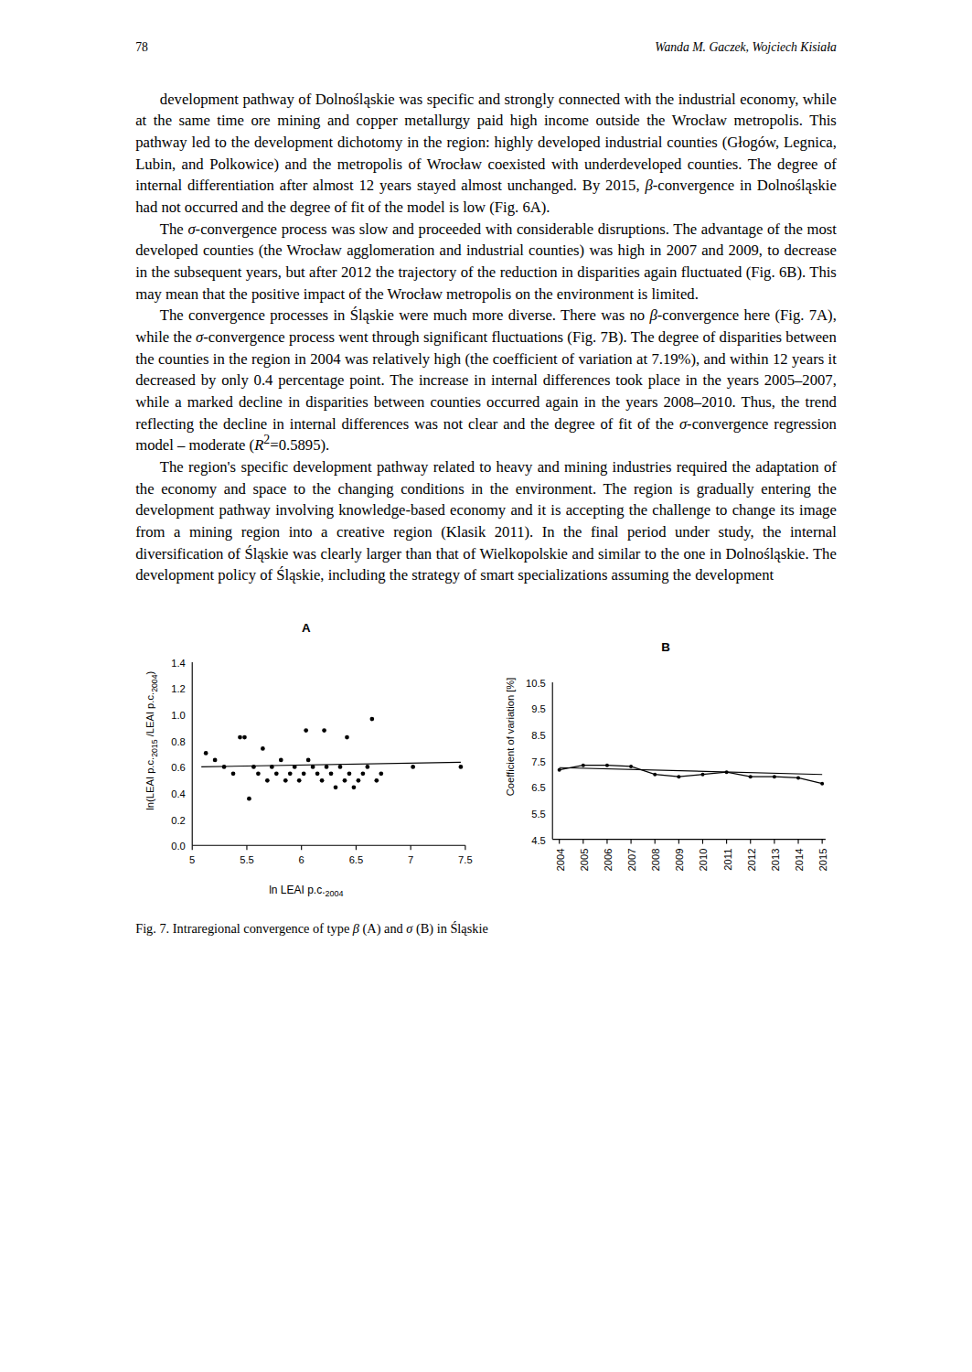78 Wanda M. Gaczek, Wojciech Kisiała
development pathway of Dolnośląskie was specific and strongly connected with the industrial economy, while at the same time ore mining and copper metallurgy paid high income outside the Wrocław metropolis. This pathway led to the development dichotomy in the region: highly developed industrial counties (Głogów, Legnica, Lubin, and Polkowice) and the metropolis of Wrocław coexisted with underdeveloped counties. The degree of internal differentiation after almost 12 years stayed almost unchanged. By 2015, β-convergence in Dolnośląskie had not occurred and the degree of fit of the model is low (Fig. 6A).
The σ-convergence process was slow and proceeded with considerable disruptions. The advantage of the most developed counties (the Wrocław agglomeration and industrial counties) was high in 2007 and 2009, to decrease in the subsequent years, but after 2012 the trajectory of the reduction in disparities again fluctuated (Fig. 6B). This may mean that the positive impact of the Wrocław metropolis on the environment is limited.
The convergence processes in Śląskie were much more diverse. There was no β-convergence here (Fig. 7A), while the σ-convergence process went through significant fluctuations (Fig. 7B). The degree of disparities between the counties in the region in 2004 was relatively high (the coefficient of variation at 7.19%), and within 12 years it decreased by only 0.4 percentage point. The increase in internal differences took place in the years 2005–2007, while a marked decline in disparities between counties occurred again in the years 2008–2010. Thus, the trend reflecting the decline in internal differences was not clear and the degree of fit of the σ-convergence regression model – moderate (R2=0.5895).
The region's specific development pathway related to heavy and mining industries required the adaptation of the economy and space to the changing conditions in the environment. The region is gradually entering the development pathway involving knowledge-based economy and it is accepting the challenge to change its image from a mining region into a creative region (Klasik 2011). In the final period under study, the internal diversification of Śląskie was clearly larger than that of Wielkopolskie and similar to the one in Dolnośląskie. The development policy of Śląskie, including the strategy of smart specializations assuming the development
A
1.4 1.2 1.0 0.8 0.6 0.4 0.2 0.0 5 5.5 6 6.5 7 7.5 ln(LEAI p.c.2015 /LEAI p.c.2004)
ln LEAI p.c.2004
B
10.5 9.5 8.5 7.5 6.5 5.5 4.5 Coefficient of variation [%] 2004 2005 2006 2007 2008 2009 2010 2011 2012 2013 2014 2015
Fig. 7. Intraregional convergence of type β (A) and σ (B) in Śląskie